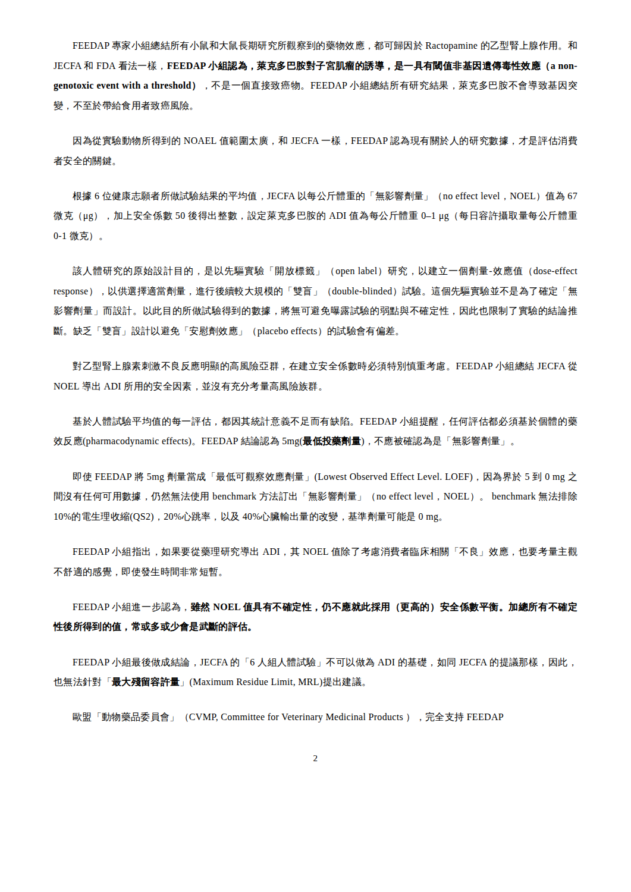FEEDAP 專家小組總結所有小鼠和大鼠長期研究所觀察到的藥物效應，都可歸因於 Ractopamine 的乙型腎上腺作用。和 JECFA 和 FDA 看法一樣，FEEDAP 小組認為，萊克多巴胺對子宮肌瘤的誘導，是一具有閾值非基因遺傳毒性效應（a non-genotoxic event with a threshold），不是一個直接致癌物。FEEDAP 小組總結所有研究結果，萊克多巴胺不會導致基因突變，不至於帶給食用者致癌風險。
因為從實驗動物所得到的 NOAEL 值範圍太廣，和 JECFA 一樣，FEEDAP 認為現有關於人的研究數據，才是評估消費者安全的關鍵。
根據 6 位健康志願者所做試驗結果的平均值，JECFA 以每公斤體重的「無影響劑量」（no effect level，NOEL）值為 67 微克（μg），加上安全係數 50 後得出整數，設定萊克多巴胺的 ADI 值為每公斤體重 0–1 μg（每日容許攝取量每公斤體重 0-1 微克）。
該人體研究的原始設計目的，是以先驅實驗「開放標籤」（open label）研究，以建立一個劑量-效應值（dose-effect response），以供選擇適當劑量，進行後續較大規模的「雙盲」（double-blinded）試驗。這個先驅實驗並不是為了確定「無影響劑量」而設計。以此目的所做試驗得到的數據，將無可避免曝露試驗的弱點與不確定性，因此也限制了實驗的結論推斷。缺乏「雙盲」設計以避免「安慰劑效應」（placebo effects）的試驗會有偏差。
對乙型腎上腺素刺激不良反應明顯的高風險亞群，在建立安全係數時必須特別慎重考慮。FEEDAP 小組總結 JECFA 從 NOEL 導出 ADI 所用的安全因素，並沒有充分考量高風險族群。
基於人體試驗平均值的每一評估，都因其統計意義不足而有缺陷。FEEDAP 小組提醒，任何評估都必須基於個體的藥效反應(pharmacodynamic effects)。FEEDAP 結論認為 5mg(最低投藥劑量)，不應被確認為是「無影響劑量」。
即使 FEEDAP 將 5mg 劑量當成「最低可觀察效應劑量」(Lowest Observed Effect Level. LOEF)，因為界於 5 到 0 mg 之間沒有任何可用數據，仍然無法使用 benchmark 方法訂出「無影響劑量」（no effect level，NOEL）。 benchmark 無法排除 10%的電生理收縮(QS2)，20%心跳率，以及 40%心臟輸出量的改變，基準劑量可能是 0 mg。
FEEDAP 小組指出，如果要從藥理研究導出 ADI，其 NOEL 值除了考慮消費者臨床相關「不良」效應，也要考量主觀不舒適的感覺，即使發生時間非常短暫。
FEEDAP 小組進一步認為，雖然 NOEL 值具有不確定性，仍不應就此採用（更高的）安全係數平衡。加總所有不確定性後所得到的值，常或多或少會是武斷的評估。
FEEDAP 小組最後做成結論，JECFA 的「6 人組人體試驗」不可以做為 ADI 的基礎，如同 JECFA 的提議那樣，因此，也無法針對「最大殘留容許量」(Maximum Residue Limit, MRL)提出建議。
歐盟「動物藥品委員會」（CVMP, Committee for Veterinary Medicinal Products ），完全支持 FEEDAP
2